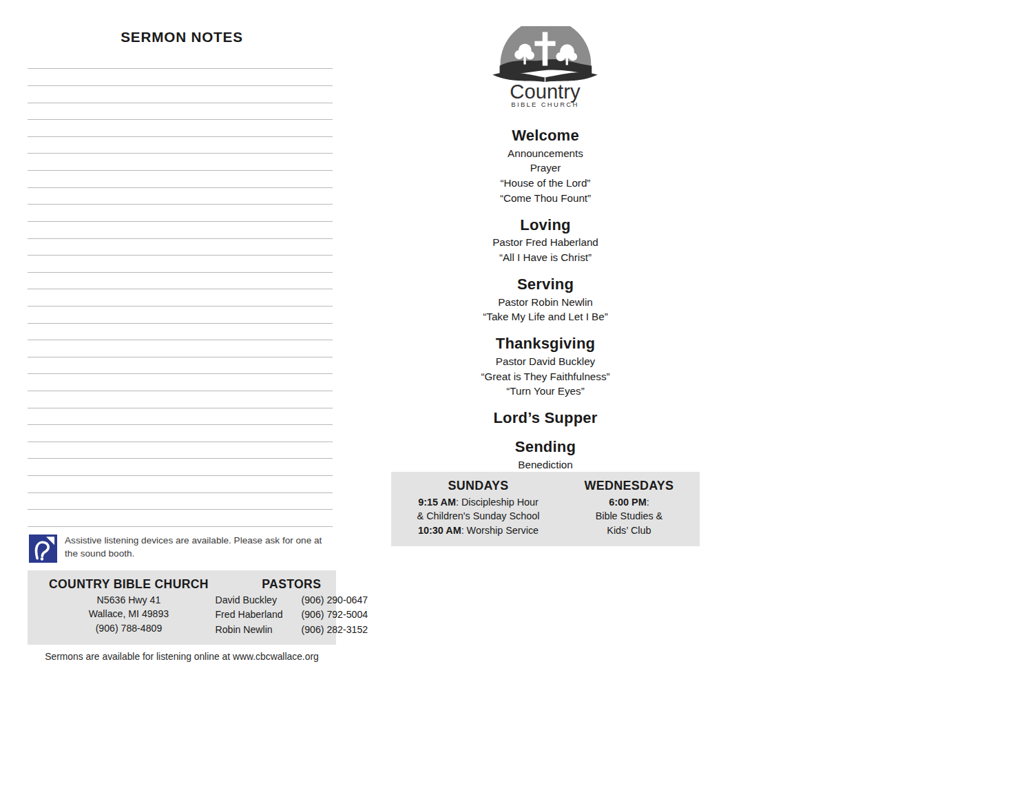SERMON NOTES
Assistive listening devices are available. Please ask for one at the sound booth.
COUNTRY BIBLE CHURCH
N5636 Hwy 41
Wallace, MI 49893
(906) 788-4809
PASTORS
David Buckley(906) 290-0647 Fred Haberland(906) 792-5004 Robin Newlin(906) 282-3152
Sermons are available for listening online at www.cbcwallace.org
Country BIBLE CHURCH
Welcome
Announcements
Prayer
“House of the Lord”
“Come Thou Fount”
Loving
Pastor Fred Haberland
“All I Have is Christ”
Serving
Pastor Robin Newlin
“Take My Life and Let I Be”
Thanksgiving
Pastor David Buckley
“Great is They Faithfulness”
“Turn Your Eyes”
Lord’s Supper
Sending
Benediction
SUNDAYS
9:15 AM: Discipleship Hour
& Children's Sunday School
10:30 AM: Worship Service
WEDNESDAYS
6:00 PM:
Bible Studies &
Kids’ Club